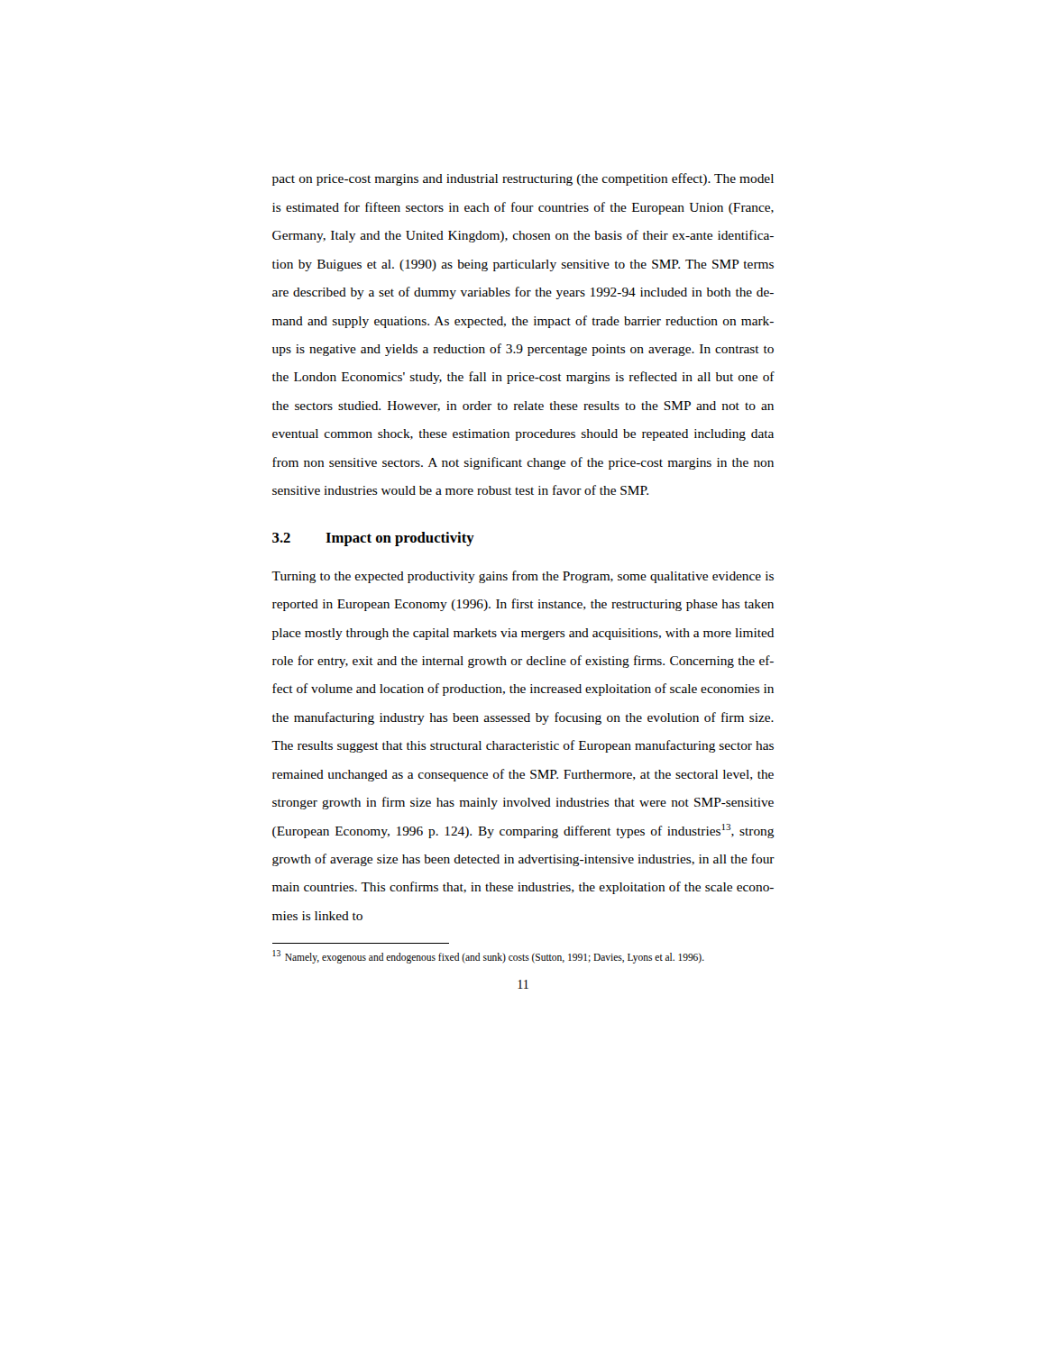pact on price-cost margins and industrial restructuring (the competition effect). The model is estimated for fifteen sectors in each of four countries of the European Union (France, Germany, Italy and the United Kingdom), chosen on the basis of their ex-ante identification by Buigues et al. (1990) as being particularly sensitive to the SMP. The SMP terms are described by a set of dummy variables for the years 1992-94 included in both the demand and supply equations. As expected, the impact of trade barrier reduction on mark-ups is negative and yields a reduction of 3.9 percentage points on average. In contrast to the London Economics' study, the fall in price-cost margins is reflected in all but one of the sectors studied. However, in order to relate these results to the SMP and not to an eventual common shock, these estimation procedures should be repeated including data from non sensitive sectors. A not significant change of the price-cost margins in the non sensitive industries would be a more robust test in favor of the SMP.
3.2 Impact on productivity
Turning to the expected productivity gains from the Program, some qualitative evidence is reported in European Economy (1996). In first instance, the restructuring phase has taken place mostly through the capital markets via mergers and acquisitions, with a more limited role for entry, exit and the internal growth or decline of existing firms. Concerning the effect of volume and location of production, the increased exploitation of scale economies in the manufacturing industry has been assessed by focusing on the evolution of firm size. The results suggest that this structural characteristic of European manufacturing sector has remained unchanged as a consequence of the SMP. Furthermore, at the sectoral level, the stronger growth in firm size has mainly involved industries that were not SMP-sensitive (European Economy, 1996 p. 124). By comparing different types of industries13, strong growth of average size has been detected in advertising-intensive industries, in all the four main countries. This confirms that, in these industries, the exploitation of the scale economies is linked to
13 Namely, exogenous and endogenous fixed (and sunk) costs (Sutton, 1991; Davies, Lyons et al. 1996).
11